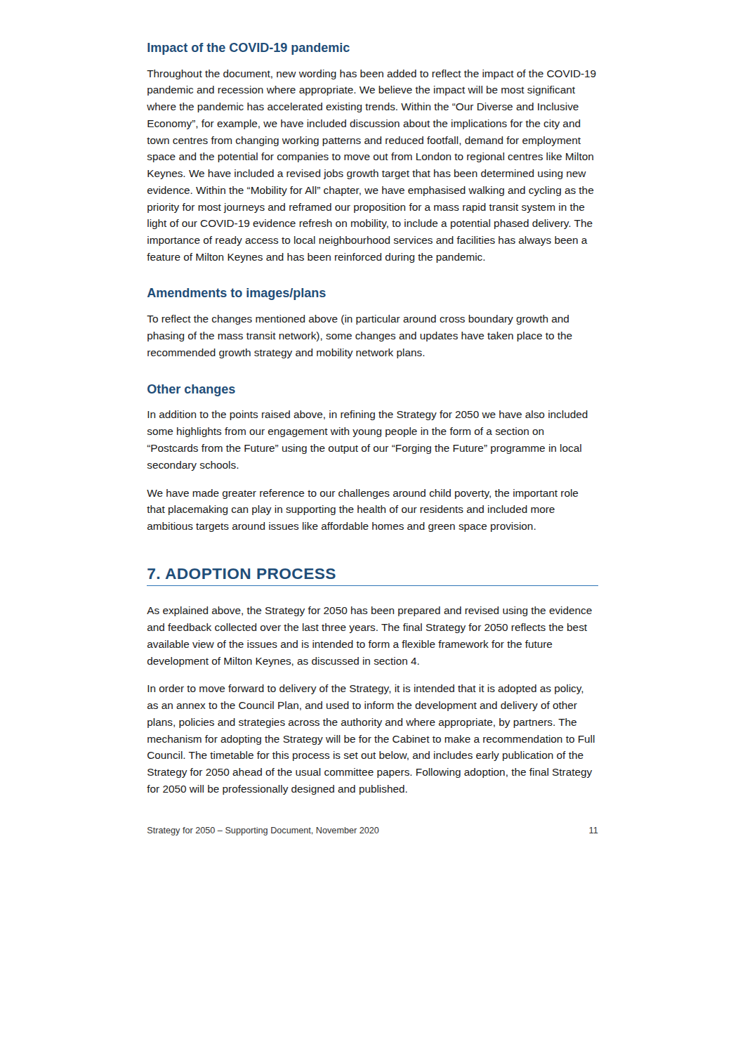Impact of the COVID-19 pandemic
Throughout the document, new wording has been added to reflect the impact of the COVID-19 pandemic and recession where appropriate. We believe the impact will be most significant where the pandemic has accelerated existing trends. Within the “Our Diverse and Inclusive Economy”, for example, we have included discussion about the implications for the city and town centres from changing working patterns and reduced footfall, demand for employment space and the potential for companies to move out from London to regional centres like Milton Keynes. We have included a revised jobs growth target that has been determined using new evidence. Within the “Mobility for All” chapter, we have emphasised walking and cycling as the priority for most journeys and reframed our proposition for a mass rapid transit system in the light of our COVID-19 evidence refresh on mobility, to include a potential phased delivery. The importance of ready access to local neighbourhood services and facilities has always been a feature of Milton Keynes and has been reinforced during the pandemic.
Amendments to images/plans
To reflect the changes mentioned above (in particular around cross boundary growth and phasing of the mass transit network), some changes and updates have taken place to the recommended growth strategy and mobility network plans.
Other changes
In addition to the points raised above, in refining the Strategy for 2050 we have also included some highlights from our engagement with young people in the form of a section on “Postcards from the Future” using the output of our “Forging the Future” programme in local secondary schools.
We have made greater reference to our challenges around child poverty, the important role that placemaking can play in supporting the health of our residents and included more ambitious targets around issues like affordable homes and green space provision.
7. ADOPTION PROCESS
As explained above, the Strategy for 2050 has been prepared and revised using the evidence and feedback collected over the last three years. The final Strategy for 2050 reflects the best available view of the issues and is intended to form a flexible framework for the future development of Milton Keynes, as discussed in section 4.
In order to move forward to delivery of the Strategy, it is intended that it is adopted as policy, as an annex to the Council Plan, and used to inform the development and delivery of other plans, policies and strategies across the authority and where appropriate, by partners. The mechanism for adopting the Strategy will be for the Cabinet to make a recommendation to Full Council. The timetable for this process is set out below, and includes early publication of the Strategy for 2050 ahead of the usual committee papers. Following adoption, the final Strategy for 2050 will be professionally designed and published.
Strategy for 2050 – Supporting Document, November 2020 11